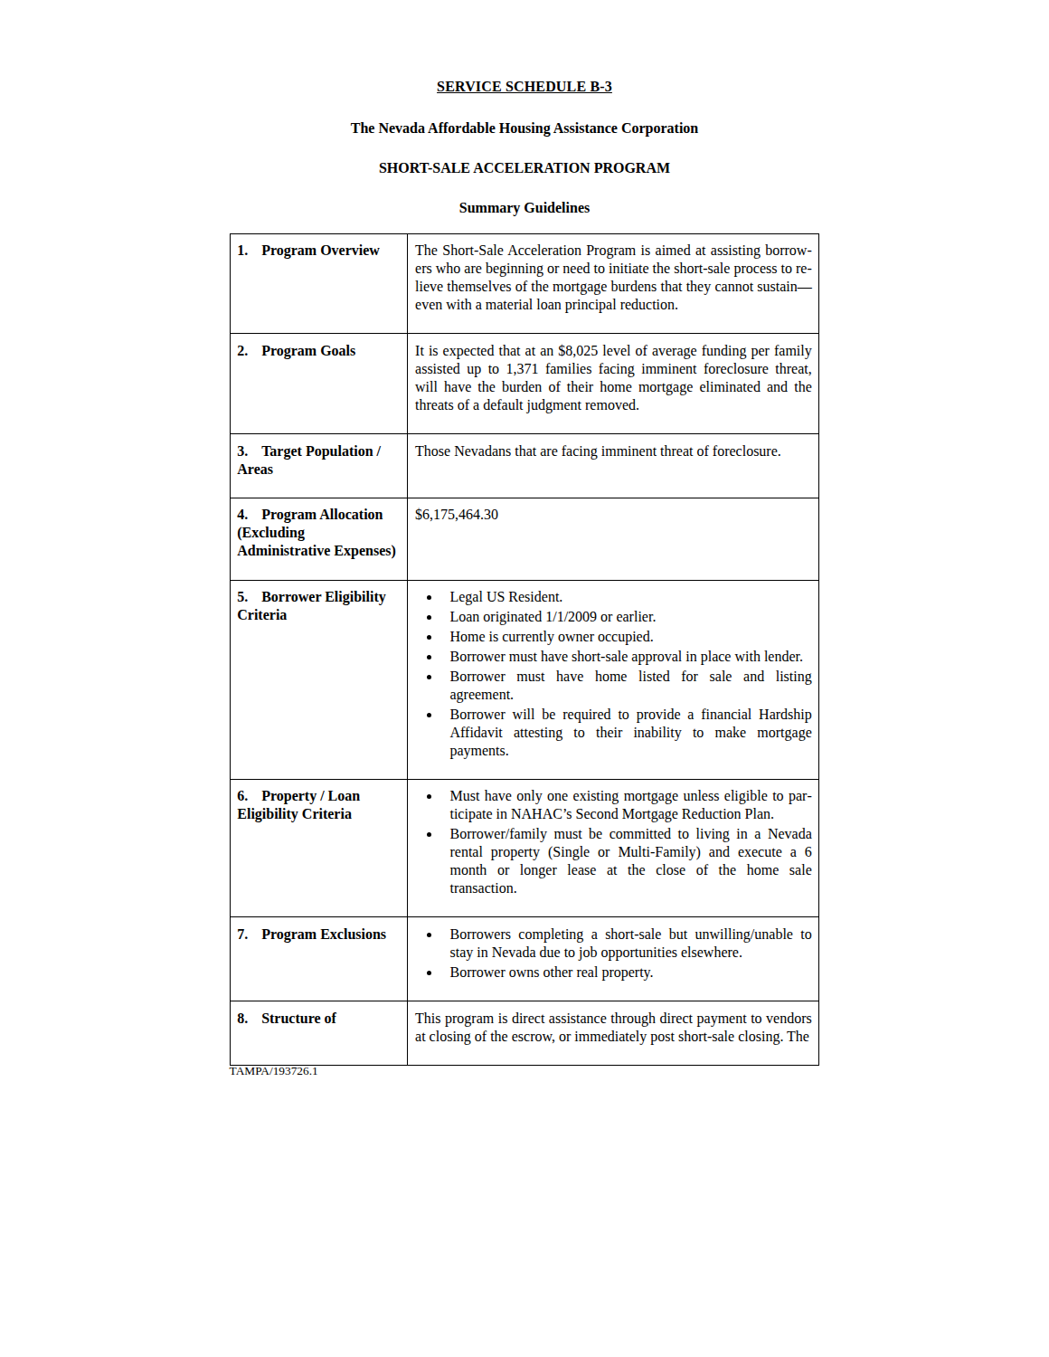SERVICE SCHEDULE B-3
The Nevada Affordable Housing Assistance Corporation
SHORT-SALE ACCELERATION PROGRAM
Summary Guidelines
| 1. Program Overview | The Short-Sale Acceleration Program is aimed at assisting borrowers who are beginning or need to initiate the short-sale process to relieve themselves of the mortgage burdens that they cannot sustain—even with a material loan principal reduction. |
| 2. Program Goals | It is expected that at an $8,025 level of average funding per family assisted up to 1,371 families facing imminent foreclosure threat, will have the burden of their home mortgage eliminated and the threats of a default judgment removed. |
| 3. Target Population / Areas | Those Nevadans that are facing imminent threat of foreclosure. |
| 4. Program Allocation (Excluding Administrative Expenses) | $6,175,464.30 |
| 5. Borrower Eligibility Criteria | Legal US Resident. Loan originated 1/1/2009 or earlier. Home is currently owner occupied. Borrower must have short-sale approval in place with lender. Borrower must have home listed for sale and listing agreement. Borrower will be required to provide a financial Hardship Affidavit attesting to their inability to make mortgage payments. |
| 6. Property / Loan Eligibility Criteria | Must have only one existing mortgage unless eligible to participate in NAHAC’s Second Mortgage Reduction Plan. Borrower/family must be committed to living in a Nevada rental property (Single or Multi-Family) and execute a 6 month or longer lease at the close of the home sale transaction. |
| 7. Program Exclusions | Borrowers completing a short-sale but unwilling/unable to stay in Nevada due to job opportunities elsewhere. Borrower owns other real property. |
| 8. Structure of | This program is direct assistance through direct payment to vendors at closing of the escrow, or immediately post short-sale closing. The |
TAMPA/193726.1